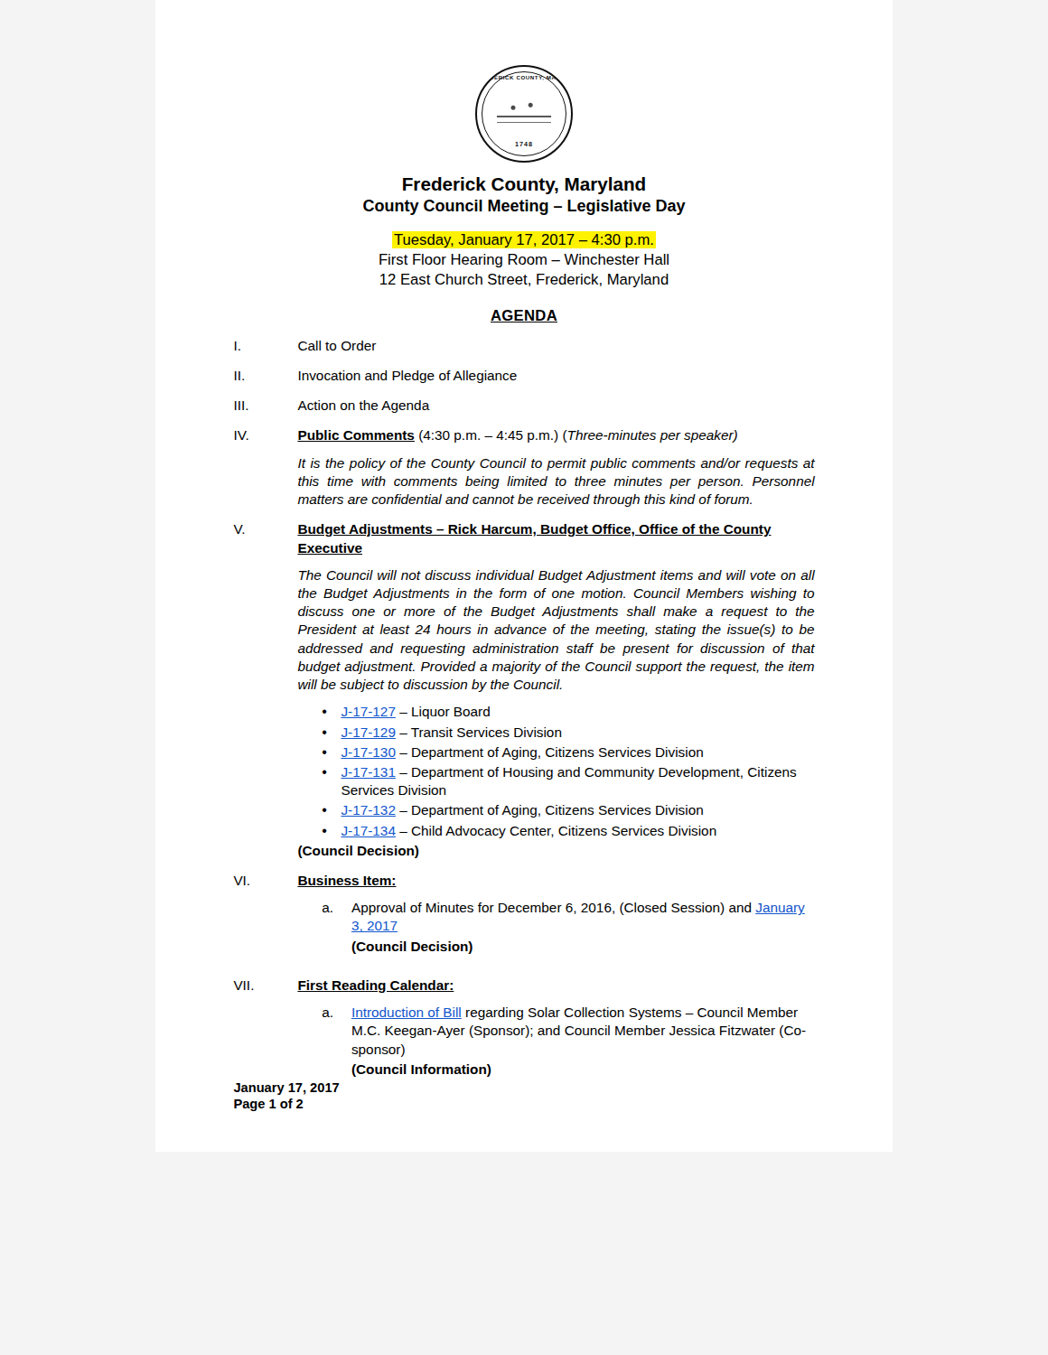FREDERICK COUNTY, MARYLAND
1748
Frederick County, Maryland
County Council Meeting – Legislative Day
Tuesday, January 17, 2017 – 4:30 p.m.
First Floor Hearing Room – Winchester Hall
12 East Church Street, Frederick, Maryland
AGENDA
I. Call to Order
II. Invocation and Pledge of Allegiance
III. Action on the Agenda
IV.
Public Comments (4:30 p.m. – 4:45 p.m.) (Three-minutes per speaker)
It is the policy of the County Council to permit public comments and/or requests at this time with comments being limited to three minutes per person. Personnel matters are confidential and cannot be received through this kind of forum.
V.
Budget Adjustments – Rick Harcum, Budget Office, Office of the County Executive
The Council will not discuss individual Budget Adjustment items and will vote on all the Budget Adjustments in the form of one motion. Council Members wishing to discuss one or more of the Budget Adjustments shall make a request to the President at least 24 hours in advance of the meeting, stating the issue(s) to be addressed and requesting administration staff be present for discussion of that budget adjustment. Provided a majority of the Council support the request, the item will be subject to discussion by the Council.
J-17-127 – Liquor Board
J-17-129 – Transit Services Division
J-17-130 – Department of Aging, Citizens Services Division
J-17-131 – Department of Housing and Community Development, Citizens Services Division
J-17-132 – Department of Aging, Citizens Services Division
J-17-134 – Child Advocacy Center, Citizens Services Division
(Council Decision)
VI.
Business Item:
a.
Approval of Minutes for December 6, 2016, (Closed Session) and January 3, 2017
(Council Decision)
VII.
First Reading Calendar:
a.
Introduction of Bill regarding Solar Collection Systems – Council Member M.C. Keegan-Ayer (Sponsor); and Council Member Jessica Fitzwater (Co-sponsor)
(Council Information)
January 17, 2017
Page 1 of 2